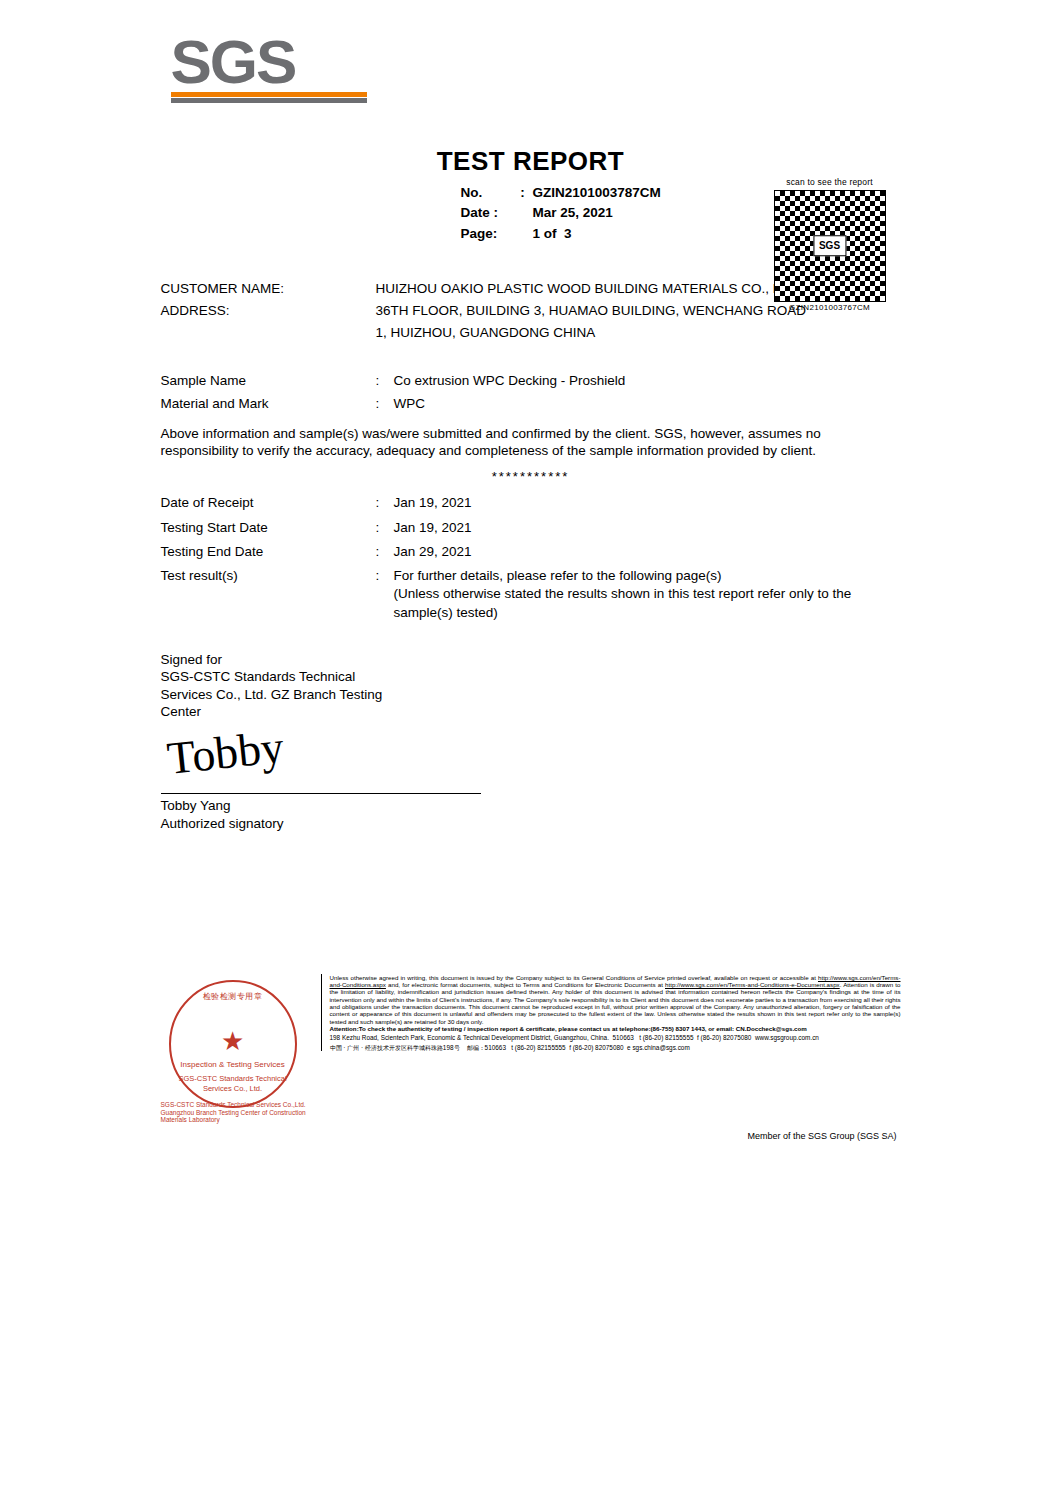SGS
TEST REPORT
| No. | : | GZIN2101003787CM |
| Date : | | Mar 25, 2021 |
| Page: | | 1 of 3 |
scan to see the report
GZIN2101003767CM
| CUSTOMER NAME: | HUIZHOU OAKIO PLASTIC WOOD BUILDING MATERIALS CO., LTD. |
| ADDRESS: | 36TH FLOOR, BUILDING 3, HUAMAO BUILDING, WENCHANG ROAD |
| | 1, HUIZHOU, GUANGDONG CHINA |
| Sample Name | : | Co extrusion WPC Decking - Proshield |
| Material and Mark | : | WPC |
Above information and sample(s) was/were submitted and confirmed by the client. SGS, however, assumes no responsibility to verify the accuracy, adequacy and completeness of the sample information provided by client.
***********
| Date of Receipt | : | Jan 19, 2021 |
| Testing Start Date | : | Jan 19, 2021 |
| Testing End Date | : | Jan 29, 2021 |
| Test result(s) | : | For further details, please refer to the following page(s) (Unless otherwise stated the results shown in this test report refer only to the sample(s) tested) |
Signed for
SGS-CSTC Standards Technical
Services Co., Ltd. GZ Branch Testing
Center
Tobby
Tobby Yang
Authorized signatory
检验检测专用章
★
Inspection & Testing Services
SGS-CSTC Standards Technical Services Co., Ltd.
SGS-CSTC Standards Technical Services Co.,Ltd.
Guangzhou Branch Testing Center of Construction Materials Laboratory
Unless otherwise agreed in writing, this document is issued by the Company subject to its General Conditions of Service printed overleaf, available on request or accessible at http://www.sgs.com/en/Terms-and-Conditions.aspx and, for electronic format documents, subject to Terms and Conditions for Electronic Documents at http://www.sgs.com/en/Terms-and-Conditions-e-Document.aspx. Attention is drawn to the limitation of liability, indemnification and jurisdiction issues defined therein. Any holder of this document is advised that information contained hereon reflects the Company's findings at the time of its intervention only and within the limits of Client's instructions, if any. The Company's sole responsibility is to its Client and this document does not exonerate parties to a transaction from exercising all their rights and obligations under the transaction documents. This document cannot be reproduced except in full, without prior written approval of the Company. Any unauthorized alteration, forgery or falsification of the content or appearance of this document is unlawful and offenders may be prosecuted to the fullest extent of the law. Unless otherwise stated the results shown in this test report refer only to the sample(s) tested and such sample(s) are retained for 30 days only.
Attention:To check the authenticity of testing / inspection report & certificate, please contact us at telephone:(86-755) 8307 1443, or email: CN.Doccheck@sgs.com
198 Kezhu Road, Scientech Park, Economic & Technical Development District, Guangzhou, China. 510663 t (86-20) 82155555 f (86-20) 82075080 www.sgsgroup.com.cn
中国 · 广州 · 经济技术开发区科学城科珠路198号 邮编：510663 t (86-20) 82155555 f (86-20) 82075080 e sgs.china@sgs.com
Member of the SGS Group (SGS SA)